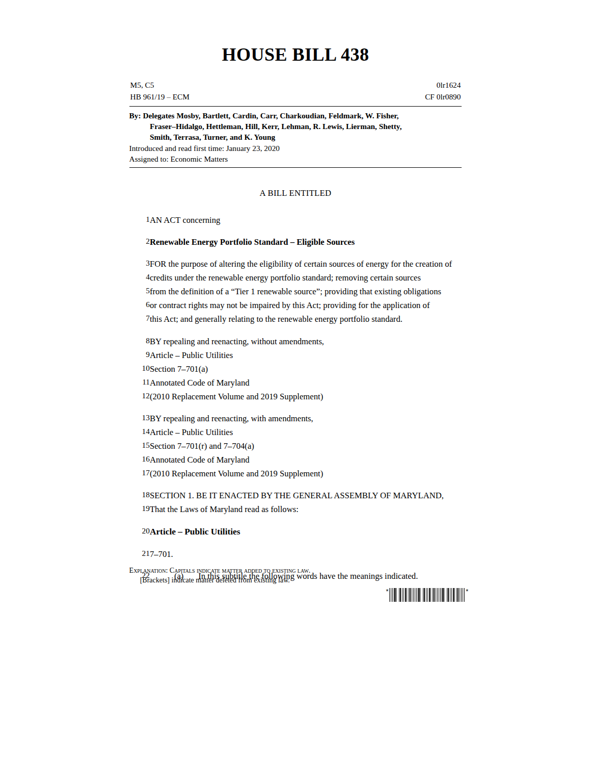HOUSE BILL 438
| M5, C5 | 0lr1624 |
| HB 961/19 – ECM | CF 0lr0890 |
By: Delegates Mosby, Bartlett, Cardin, Carr, Charkoudian, Feldmark, W. Fisher, Fraser–Hidalgo, Hettleman, Hill, Kerr, Lehman, R. Lewis, Lierman, Shetty, Smith, Terrasa, Turner, and K. Young
Introduced and read first time: January 23, 2020
Assigned to: Economic Matters
A BILL ENTITLED
| 1 | AN ACT concerning |
| 2 | Renewable Energy Portfolio Standard – Eligible Sources |
| 3 | FOR the purpose of altering the eligibility of certain sources of energy for the creation of |
| 4 | credits under the renewable energy portfolio standard; removing certain sources |
| 5 | from the definition of a “Tier 1 renewable source”; providing that existing obligations |
| 6 | or contract rights may not be impaired by this Act; providing for the application of |
| 7 | this Act; and generally relating to the renewable energy portfolio standard. |
| 8 | BY repealing and reenacting, without amendments, |
| 9 | Article – Public Utilities |
| 10 | Section 7–701(a) |
| 11 | Annotated Code of Maryland |
| 12 | (2010 Replacement Volume and 2019 Supplement) |
| 13 | BY repealing and reenacting, with amendments, |
| 14 | Article – Public Utilities |
| 15 | Section 7–701(r) and 7–704(a) |
| 16 | Annotated Code of Maryland |
| 17 | (2010 Replacement Volume and 2019 Supplement) |
| 18 | SECTION 1. BE IT ENACTED BY THE GENERAL ASSEMBLY OF MARYLAND, |
| 19 | That the Laws of Maryland read as follows: |
| 20 | Article – Public Utilities |
| 21 | 7–701. |
| 22 | (a) In this subtitle the following words have the meanings indicated. |
Explanation: Capitals indicate matter added to existing law.
[Brackets] indicate matter deleted from existing law.
* *